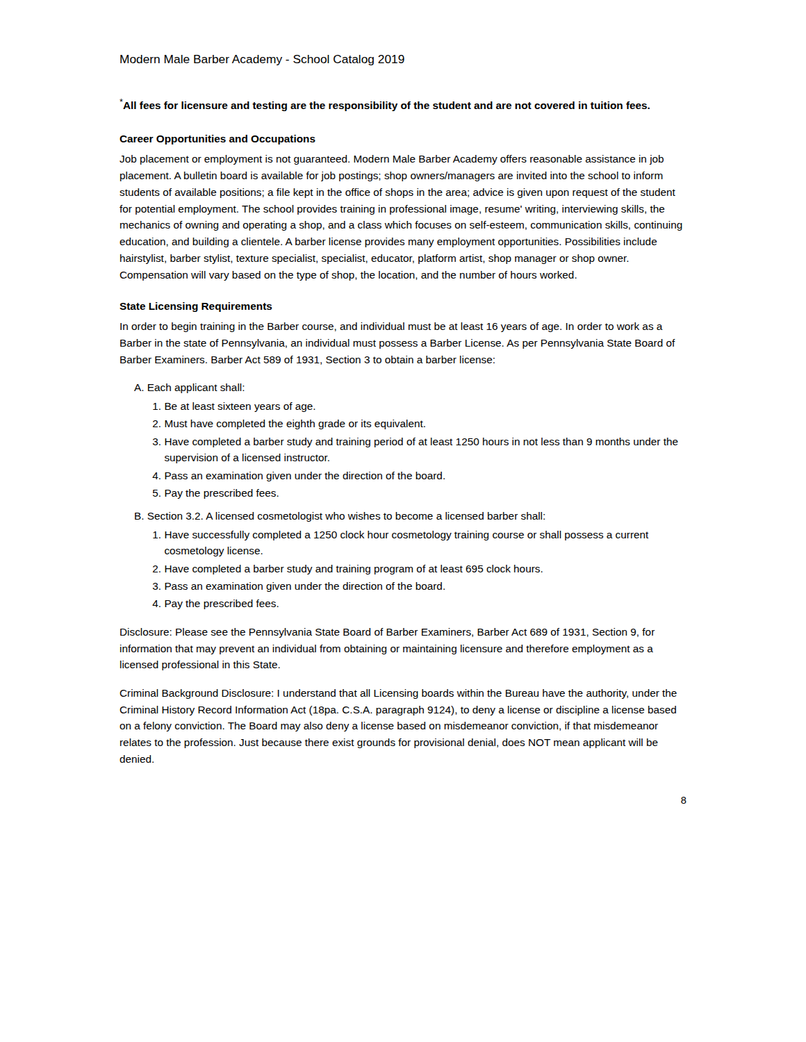Modern Male Barber Academy - School Catalog 2019
*All fees for licensure and testing are the responsibility of the student and are not covered in tuition fees.
Career Opportunities and Occupations
Job placement or employment is not guaranteed. Modern Male Barber Academy offers reasonable assistance in job placement. A bulletin board is available for job postings; shop owners/managers are invited into the school to inform students of available positions; a file kept in the office of shops in the area; advice is given upon request of the student for potential employment. The school provides training in professional image, resume' writing, interviewing skills, the mechanics of owning and operating a shop, and a class which focuses on self-esteem, communication skills, continuing education, and building a clientele. A barber license provides many employment opportunities. Possibilities include hairstylist, barber stylist, texture specialist, specialist, educator, platform artist, shop manager or shop owner. Compensation will vary based on the type of shop, the location, and the number of hours worked.
State Licensing Requirements
In order to begin training in the Barber course, and individual must be at least 16 years of age. In order to work as a Barber in the state of Pennsylvania, an individual must possess a Barber License. As per Pennsylvania State Board of Barber Examiners. Barber Act 589 of 1931, Section 3 to obtain a barber license:
Each applicant shall:
Be at least sixteen years of age.
Must have completed the eighth grade or its equivalent.
Have completed a barber study and training period of at least 1250 hours in not less than 9 months under the supervision of a licensed instructor.
Pass an examination given under the direction of the board.
Pay the prescribed fees.
Section 3.2. A licensed cosmetologist who wishes to become a licensed barber shall:
Have successfully completed a 1250 clock hour cosmetology training course or shall possess a current cosmetology license.
Have completed a barber study and training program of at least 695 clock hours.
Pass an examination given under the direction of the board.
Pay the prescribed fees.
Disclosure: Please see the Pennsylvania State Board of Barber Examiners, Barber Act 689 of 1931, Section 9, for information that may prevent an individual from obtaining or maintaining licensure and therefore employment as a licensed professional in this State.
Criminal Background Disclosure: I understand that all Licensing boards within the Bureau have the authority, under the Criminal History Record Information Act (18pa. C.S.A. paragraph 9124), to deny a license or discipline a license based on a felony conviction. The Board may also deny a license based on misdemeanor conviction, if that misdemeanor relates to the profession. Just because there exist grounds for provisional denial, does NOT mean applicant will be denied.
8